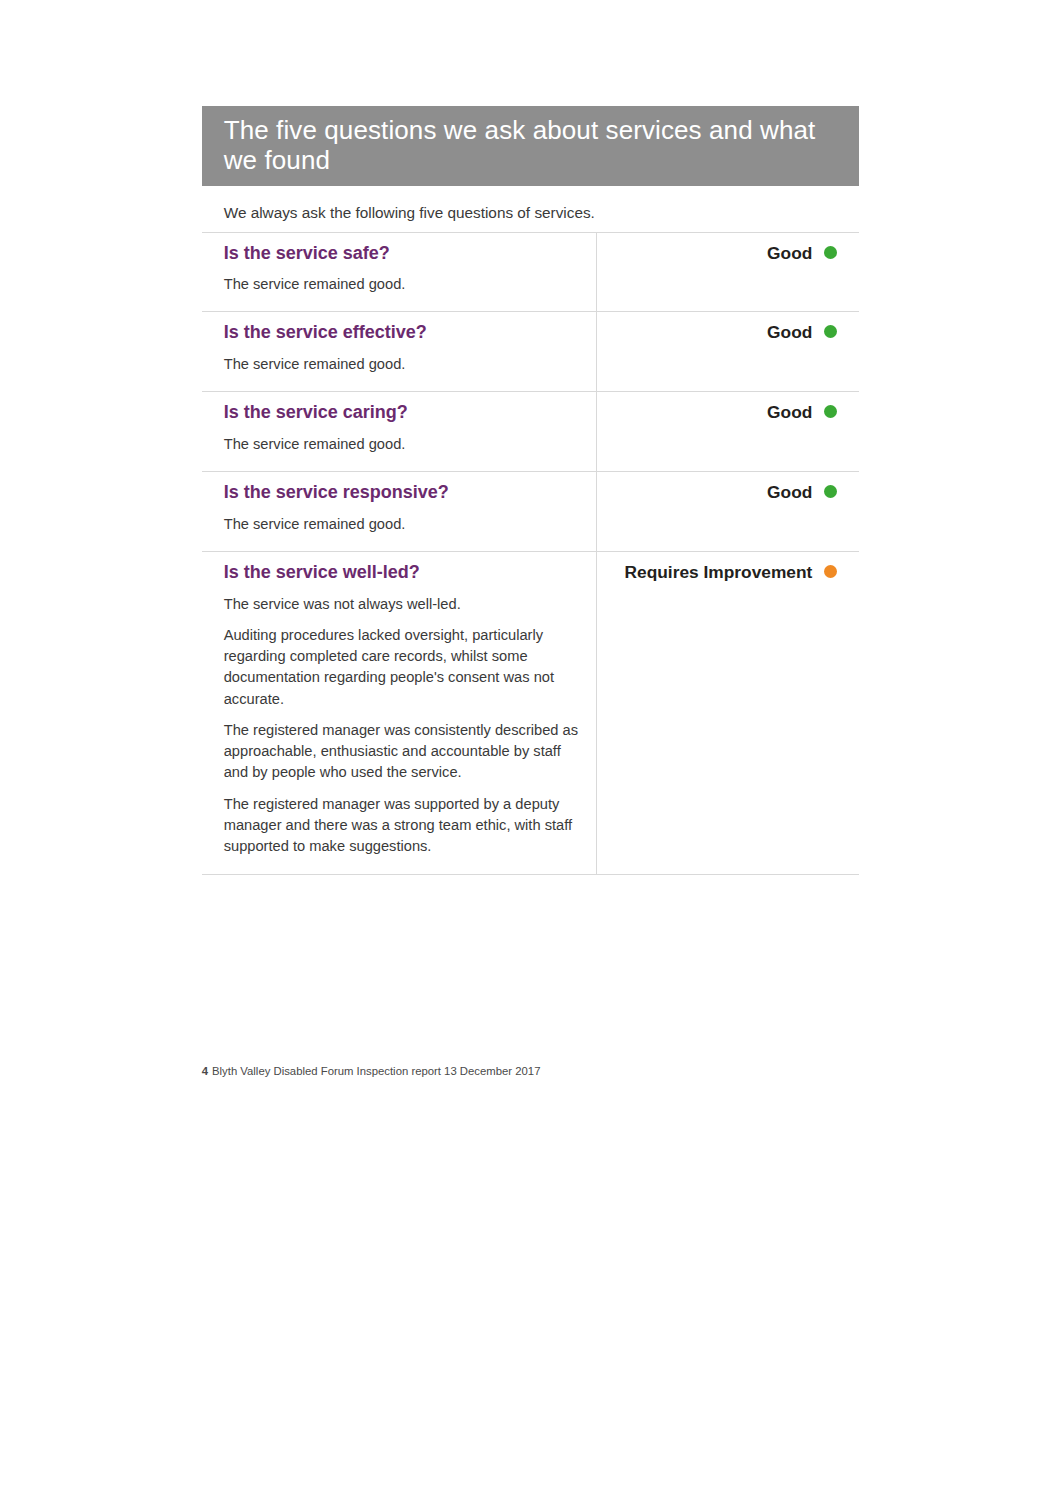The five questions we ask about services and what we found
We always ask the following five questions of services.
| Is the service safe? The service remained good. | Good |
| Is the service effective? The service remained good. | Good |
| Is the service caring? The service remained good. | Good |
| Is the service responsive? The service remained good. | Good |
| Is the service well-led? The service was not always well-led. Auditing procedures lacked oversight, particularly regarding completed care records, whilst some documentation regarding people's consent was not accurate. The registered manager was consistently described as approachable, enthusiastic and accountable by staff and by people who used the service. The registered manager was supported by a deputy manager and there was a strong team ethic, with staff supported to make suggestions. | Requires Improvement |
4 Blyth Valley Disabled Forum Inspection report 13 December 2017